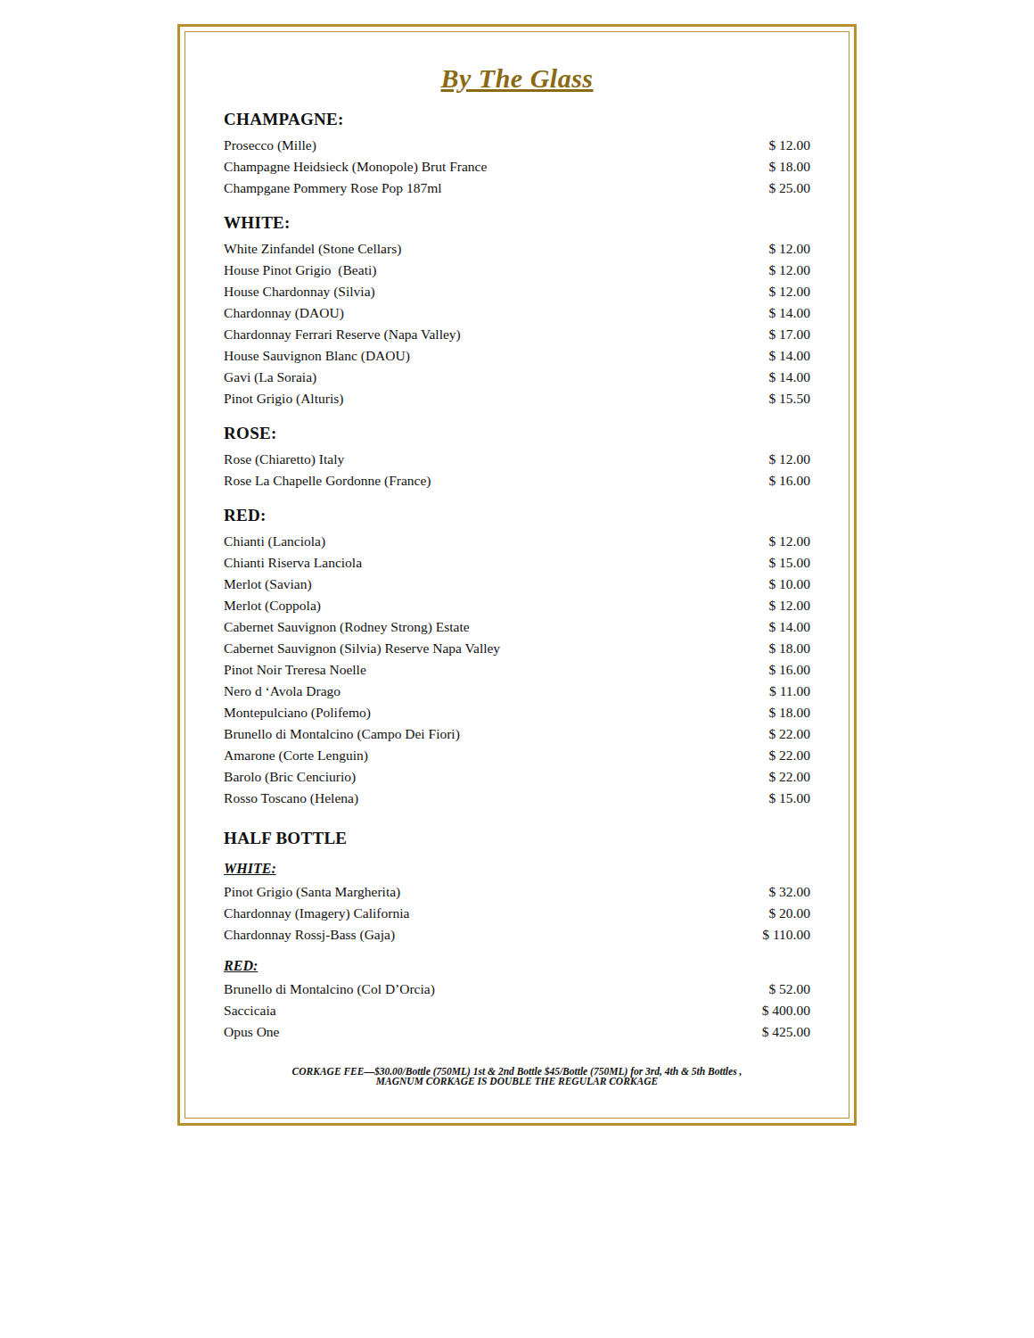By The Glass
CHAMPAGNE:
Prosecco (Mille) $ 12.00
Champagne Heidsieck (Monopole) Brut France $ 18.00
Champgane Pommery Rose Pop 187ml $ 25.00
WHITE:
White Zinfandel (Stone Cellars) $ 12.00
House Pinot Grigio (Beati) $ 12.00
House Chardonnay (Silvia) $ 12.00
Chardonnay (DAOU) $ 14.00
Chardonnay Ferrari Reserve (Napa Valley) $ 17.00
House Sauvignon Blanc (DAOU) $ 14.00
Gavi (La Soraia) $ 14.00
Pinot Grigio (Alturis) $ 15.50
ROSE:
Rose (Chiaretto) Italy $ 12.00
Rose La Chapelle Gordonne (France) $ 16.00
RED:
Chianti (Lanciola) $ 12.00
Chianti Riserva Lanciola $ 15.00
Merlot (Savian) $ 10.00
Merlot (Coppola) $ 12.00
Cabernet Sauvignon (Rodney Strong) Estate $ 14.00
Cabernet Sauvignon (Silvia) Reserve Napa Valley $ 18.00
Pinot Noir Treresa Noelle $ 16.00
Nero d ‘Avola Drago $ 11.00
Montepulciano (Polifemo) $ 18.00
Brunello di Montalcino (Campo Dei Fiori) $ 22.00
Amarone (Corte Lenguin) $ 22.00
Barolo (Bric Cenciurio) $ 22.00
Rosso Toscano (Helena) $ 15.00
HALF BOTTLE
WHITE:
Pinot Grigio (Santa Margherita) $ 32.00
Chardonnay (Imagery) California $ 20.00
Chardonnay Rossj-Bass (Gaja) $ 110.00
RED:
Brunello di Montalcino (Col D’Orcia) $ 52.00
Saccicaia $ 400.00
Opus One $ 425.00
CORKAGE FEE—$30.00/Bottle (750ML) 1st & 2nd Bottle $45/Bottle (750ML) for 3rd, 4th & 5th Bottles , MAGNUM CORKAGE IS DOUBLE THE REGULAR CORKAGE